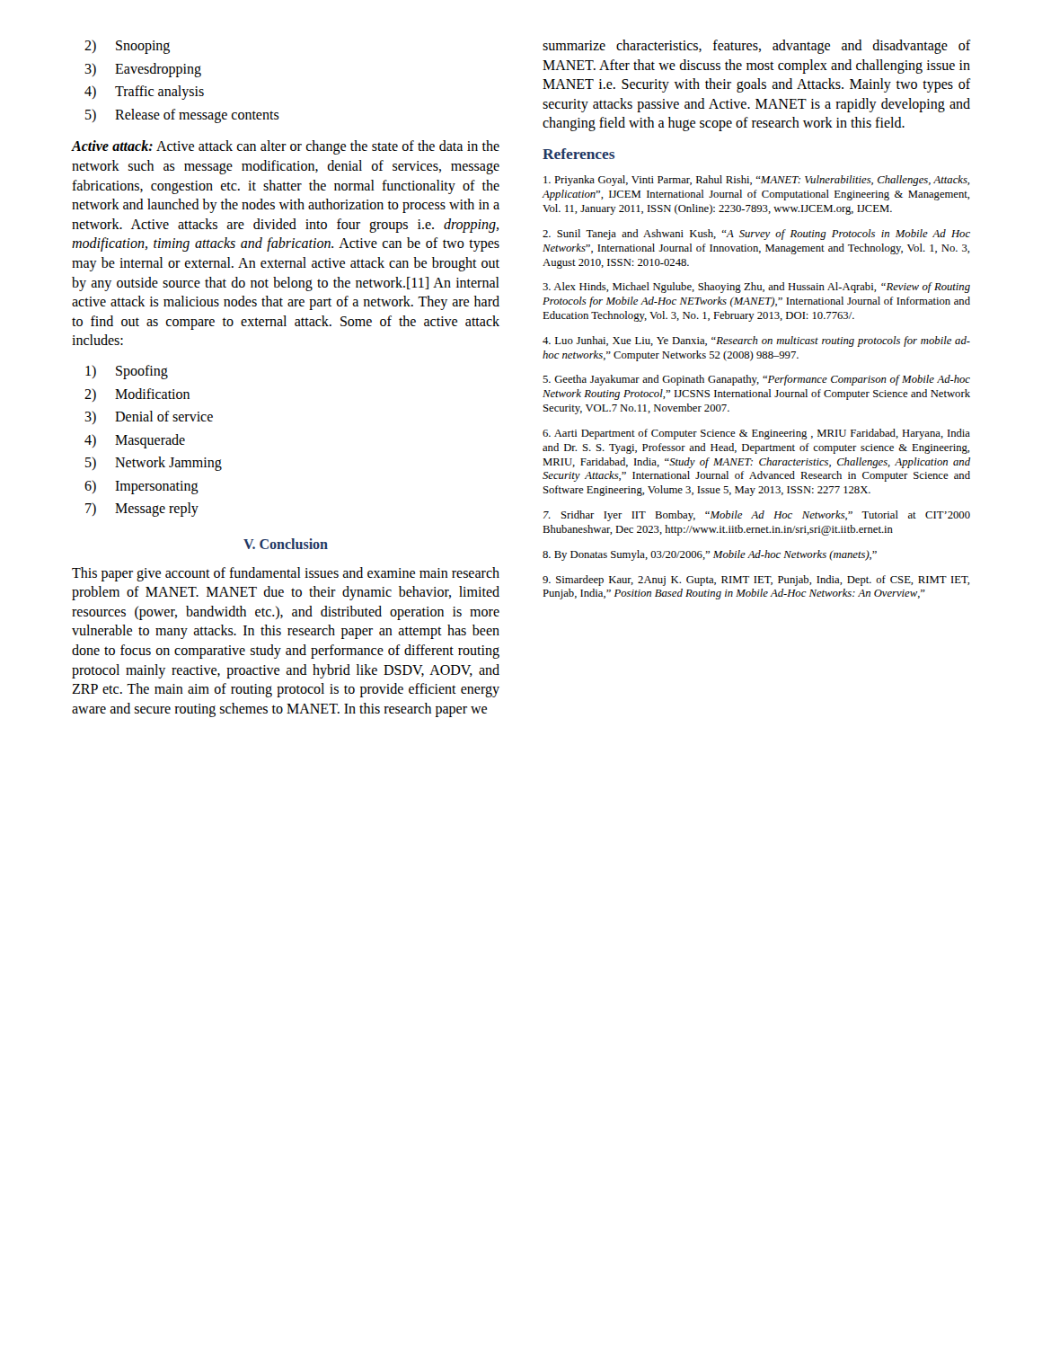2) Snooping
3) Eavesdropping
4) Traffic analysis
5) Release of message contents
Active attack: Active attack can alter or change the state of the data in the network such as message modification, denial of services, message fabrications, congestion etc. it shatter the normal functionality of the network and launched by the nodes with authorization to process with in a network. Active attacks are divided into four groups i.e. dropping, modification, timing attacks and fabrication. Active can be of two types may be internal or external. An external active attack can be brought out by any outside source that do not belong to the network.[11] An internal active attack is malicious nodes that are part of a network. They are hard to find out as compare to external attack. Some of the active attack includes:
1) Spoofing
2) Modification
3) Denial of service
4) Masquerade
5) Network Jamming
6) Impersonating
7) Message reply
V. Conclusion
This paper give account of fundamental issues and examine main research problem of MANET. MANET due to their dynamic behavior, limited resources (power, bandwidth etc.), and distributed operation is more vulnerable to many attacks. In this research paper an attempt has been done to focus on comparative study and performance of different routing protocol mainly reactive, proactive and hybrid like DSDV, AODV, and ZRP etc. The main aim of routing protocol is to provide efficient energy aware and secure routing schemes to MANET. In this research paper we
summarize characteristics, features, advantage and disadvantage of MANET. After that we discuss the most complex and challenging issue in MANET i.e. Security with their goals and Attacks. Mainly two types of security attacks passive and Active. MANET is a rapidly developing and changing field with a huge scope of research work in this field.
References
1. Priyanka Goyal, Vinti Parmar, Rahul Rishi, “MANET: Vulnerabilities, Challenges, Attacks, Application”, IJCEM International Journal of Computational Engineering & Management, Vol. 11, January 2011, ISSN (Online): 2230-7893, www.IJCEM.org, IJCEM.
2. Sunil Taneja and Ashwani Kush, “A Survey of Routing Protocols in Mobile Ad Hoc Networks”, International Journal of Innovation, Management and Technology, Vol. 1, No. 3, August 2010, ISSN: 2010-0248.
3. Alex Hinds, Michael Ngulube, Shaoying Zhu, and Hussain Al-Aqrabi, “Review of Routing Protocols for Mobile Ad-Hoc NETworks (MANET),” International Journal of Information and Education Technology, Vol. 3, No. 1, February 2013, DOI: 10.7763/.
4. Luo Junhai, Xue Liu, Ye Danxia, “Research on multicast routing protocols for mobile ad-hoc networks,” Computer Networks 52 (2008) 988–997.
5. Geetha Jayakumar and Gopinath Ganapathy, “Performance Comparison of Mobile Ad-hoc Network Routing Protocol,” IJCSNS International Journal of Computer Science and Network Security, VOL.7 No.11, November 2007.
6. Aarti Department of Computer Science & Engineering , MRIU Faridabad, Haryana, India and Dr. S. S. Tyagi, Professor and Head, Department of computer science & Engineering, MRIU, Faridabad, India, “Study of MANET: Characteristics, Challenges, Application and Security Attacks,” International Journal of Advanced Research in Computer Science and Software Engineering, Volume 3, Issue 5, May 2013, ISSN: 2277 128X.
7. Sridhar Iyer IIT Bombay, “Mobile Ad Hoc Networks,” Tutorial at CIT’2000 Bhubaneshwar, Dec 2023, http://www.it.iitb.ernet.in.in/sri,sri@it.iitb.ernet.in
8. By Donatas Sumyla, 03/20/2006,” Mobile Ad-hoc Networks (manets),”
9. Simardeep Kaur, 2Anuj K. Gupta, RIMT IET, Punjab, India, Dept. of CSE, RIMT IET, Punjab, India,” Position Based Routing in Mobile Ad-Hoc Networks: An Overview,”